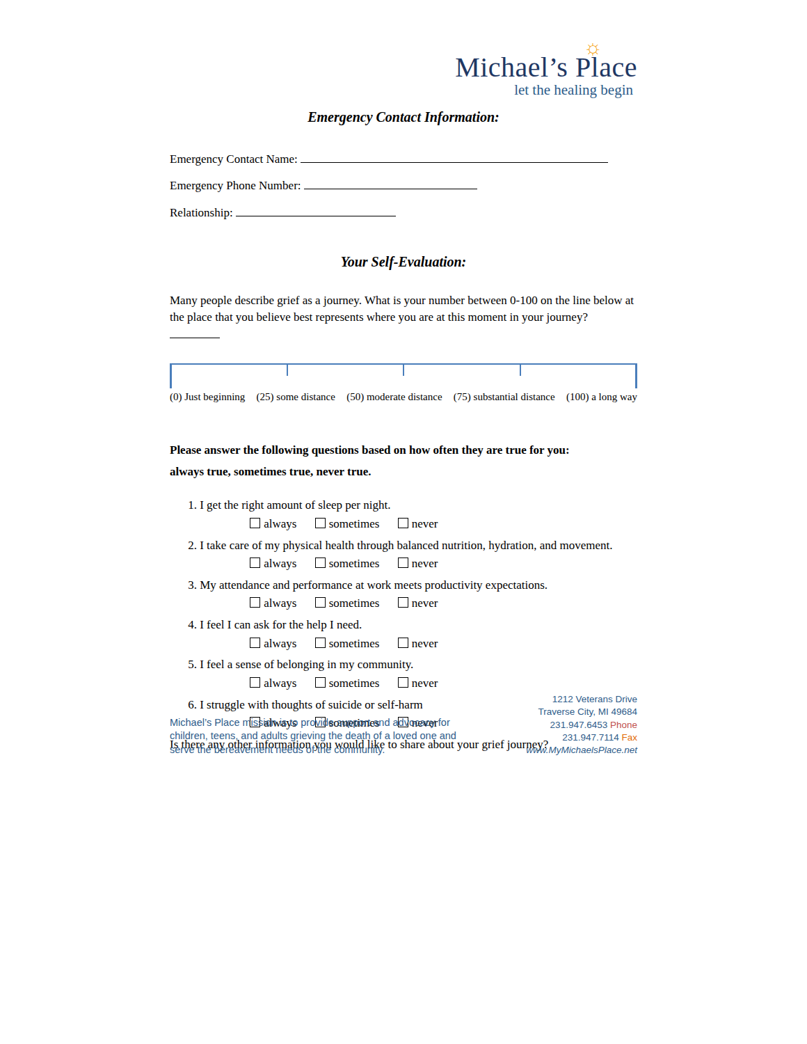☼ Michael’s Place let the healing begin
Emergency Contact Information:
Emergency Contact Name:
Emergency Phone Number:
Relationship:
Your Self-Evaluation:
Many people describe grief as a journey. What is your number between 0-100 on the line below at the place that you believe best represents where you are at this moment in your journey?
(0) Just beginning (25) some distance (50) moderate distance (75) substantial distance (100) a long way
Please answer the following questions based on how often they are true for you:
always true, sometimes true, never true.
I get the right amount of sleep per night.
always sometimes never
I take care of my physical health through balanced nutrition, hydration, and movement.
always sometimes never
My attendance and performance at work meets productivity expectations.
always sometimes never
I feel I can ask for the help I need.
always sometimes never
I feel a sense of belonging in my community.
always sometimes never
I struggle with thoughts of suicide or self-harm
always sometimes never
Is there any other information you would like to share about your grief journey?
Michael’s Place mission is to provide support and advocacy for children, teens, and adults grieving the death of a loved one and serve the bereavement needs of the community.
1212 Veterans Drive
Traverse City, MI 49684
231.947.6453 Phone
231.947.7114 Fax
www.MyMichaelsPlace.net